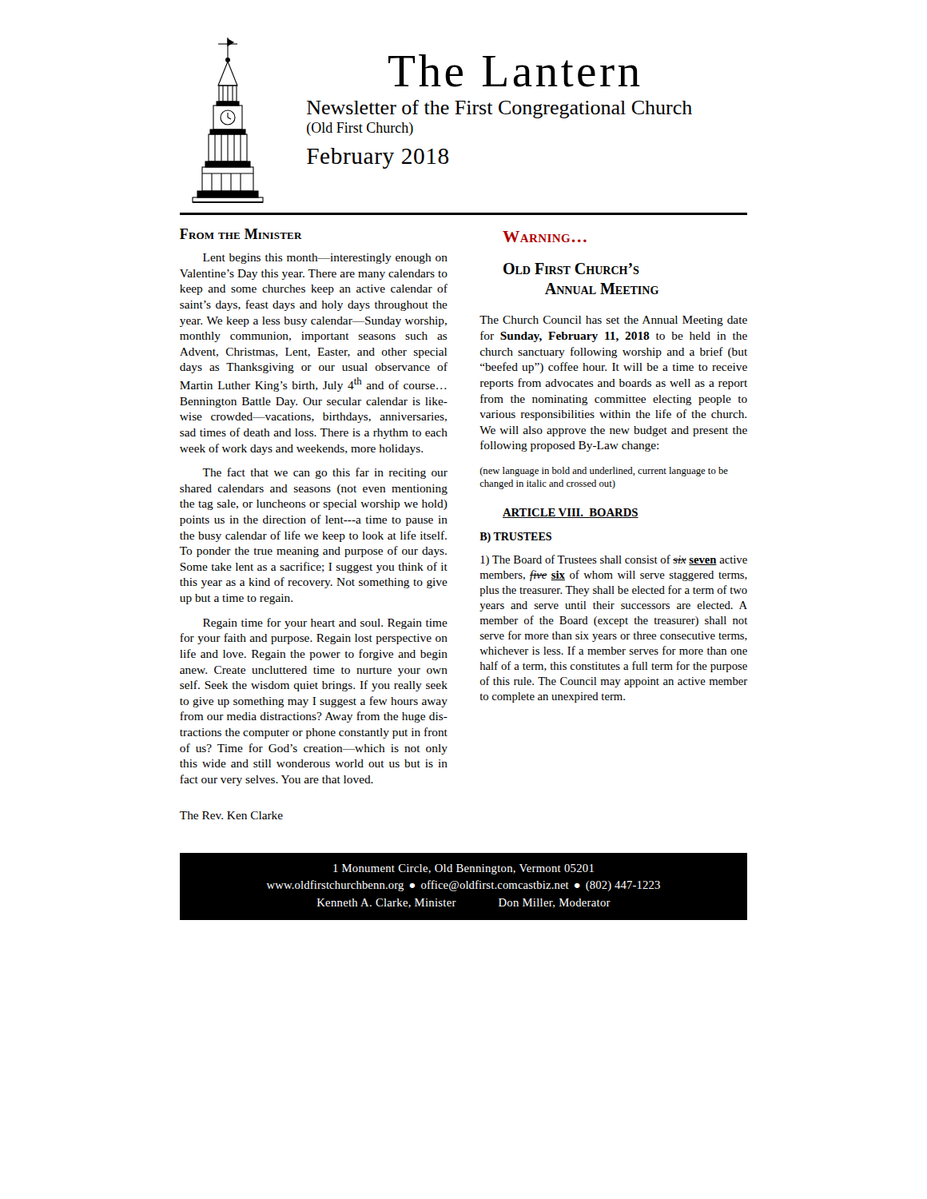The Lantern
Newsletter of the First Congregational Church
(Old First Church)
February 2018
From the Minister
Lent begins this month—interestingly enough on Valentine’s Day this year. There are many calendars to keep and some churches keep an active calendar of saint’s days, feast days and holy days throughout the year. We keep a less busy calendar—Sunday worship, monthly communion, important seasons such as Advent, Christmas, Lent, Easter, and other special days as Thanksgiving or our usual observance of Martin Luther King’s birth, July 4th and of course…Bennington Battle Day. Our secular calendar is likewise crowded—vacations, birthdays, anniversaries, sad times of death and loss. There is a rhythm to each week of work days and weekends, more holidays.
The fact that we can go this far in reciting our shared calendars and seasons (not even mentioning the tag sale, or luncheons or special worship we hold) points us in the direction of lent---a time to pause in the busy calendar of life we keep to look at life itself. To ponder the true meaning and purpose of our days. Some take lent as a sacrifice; I suggest you think of it this year as a kind of recovery. Not something to give up but a time to regain.
Regain time for your heart and soul. Regain time for your faith and purpose. Regain lost perspective on life and love. Regain the power to forgive and begin anew. Create uncluttered time to nurture your own self. Seek the wisdom quiet brings. If you really seek to give up something may I suggest a few hours away from our media distractions? Away from the huge distractions the computer or phone constantly put in front of us? Time for God’s creation—which is not only this wide and still wonderous world out us but is in fact our very selves. You are that loved.
The Rev. Ken Clarke
Warning…
Old First Church’sAnnual Meeting
The Church Council has set the Annual Meeting date for Sunday, February 11, 2018 to be held in the church sanctuary following worship and a brief (but “beefed up”) coffee hour. It will be a time to receive reports from advocates and boards as well as a report from the nominating committee electing people to various responsibilities within the life of the church. We will also approve the new budget and present the following proposed By-Law change:
(new language in bold and underlined, current language to be changed in italic and crossed out)
ARTICLE VIII. BOARDS
B) TRUSTEES
1) The Board of Trustees shall consist of six seven active members, five six of whom will serve staggered terms, plus the treasurer. They shall be elected for a term of two years and serve until their successors are elected. A member of the Board (except the treasurer) shall not serve for more than six years or three consecutive terms, whichever is less. If a member serves for more than one half of a term, this constitutes a full term for the purpose of this rule. The Council may appoint an active member to complete an unexpired term.
1 Monument Circle, Old Bennington, Vermont 05201
www.oldfirstchurchbenn.org●office@oldfirst.comcastbiz.net●(802) 447-1223
Kenneth A. Clarke, Minister Don Miller, Moderator